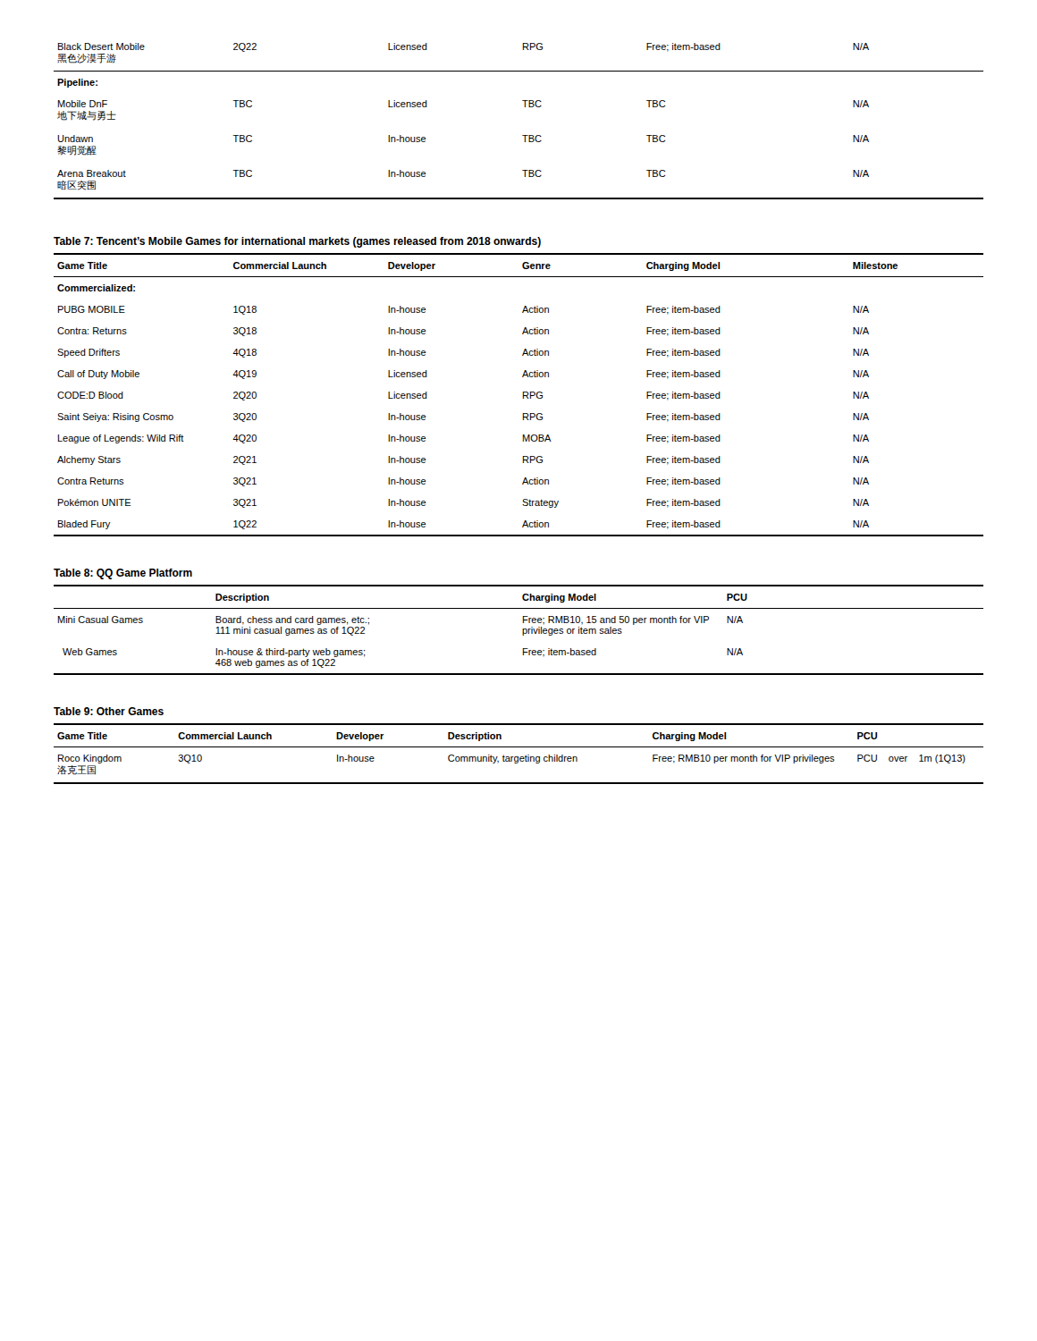| Black Desert Mobile 黑色沙漠手游 | 2Q22 | Licensed | RPG | Free; item-based | N/A |
| Pipeline: | | | | | |
| Mobile DnF 地下城与勇士 | TBC | Licensed | TBC | TBC | N/A |
| Undawn 黎明觉醒 | TBC | In-house | TBC | TBC | N/A |
| Arena Breakout 暗区突围 | TBC | In-house | TBC | TBC | N/A |
Table 7: Tencent’s Mobile Games for international markets (games released from 2018 onwards)
| Game Title | Commercial Launch | Developer | Genre | Charging Model | Milestone |
| --- | --- | --- | --- | --- | --- |
| Commercialized: | | | | | |
| PUBG MOBILE | 1Q18 | In-house | Action | Free; item-based | N/A |
| Contra: Returns | 3Q18 | In-house | Action | Free; item-based | N/A |
| Speed Drifters | 4Q18 | In-house | Action | Free; item-based | N/A |
| Call of Duty Mobile | 4Q19 | Licensed | Action | Free; item-based | N/A |
| CODE:D Blood | 2Q20 | Licensed | RPG | Free; item-based | N/A |
| Saint Seiya: Rising Cosmo | 3Q20 | In-house | RPG | Free; item-based | N/A |
| League of Legends: Wild Rift | 4Q20 | In-house | MOBA | Free; item-based | N/A |
| Alchemy Stars | 2Q21 | In-house | RPG | Free; item-based | N/A |
| Contra Returns | 3Q21 | In-house | Action | Free; item-based | N/A |
| Pokémon UNITE | 3Q21 | In-house | Strategy | Free; item-based | N/A |
| Bladed Fury | 1Q22 | In-house | Action | Free; item-based | N/A |
Table 8: QQ Game Platform
| | Description | Charging Model | PCU |
| --- | --- | --- | --- |
| Mini Casual Games | Board, chess and card games, etc.; 111 mini casual games as of 1Q22 | Free; RMB10, 15 and 50 per month for VIP privileges or item sales | N/A |
| Web Games | In-house & third-party web games; 468 web games as of 1Q22 | Free; item-based | N/A |
Table 9: Other Games
| Game Title | Commercial Launch | Developer | Description | Charging Model | PCU |
| --- | --- | --- | --- | --- | --- |
| Roco Kingdom 洛克王国 | 3Q10 | In-house | Community, targeting children | Free; RMB10 per month for VIP privileges | PCU over 1m (1Q13) |